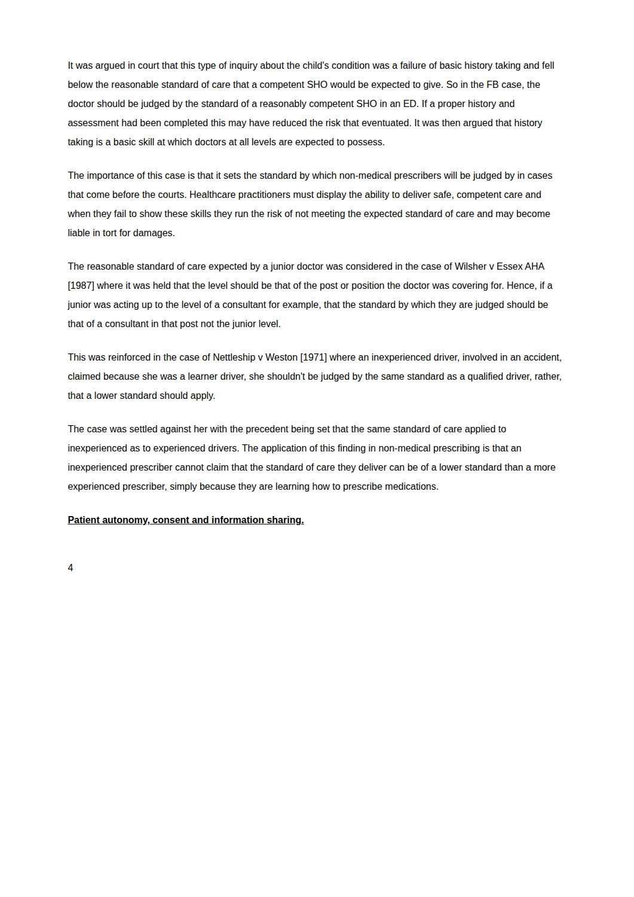It was argued in court that this type of inquiry about the child's condition was a failure of basic history taking and fell below the reasonable standard of care that a competent SHO would be expected to give. So in the FB case, the doctor should be judged by the standard of a reasonably competent SHO in an ED. If a proper history and assessment had been completed this may have reduced the risk that eventuated. It was then argued that history taking is a basic skill at which doctors at all levels are expected to possess.
The importance of this case is that it sets the standard by which non-medical prescribers will be judged by in cases that come before the courts. Healthcare practitioners must display the ability to deliver safe, competent care and when they fail to show these skills they run the risk of not meeting the expected standard of care and may become liable in tort for damages.
The reasonable standard of care expected by a junior doctor was considered in the case of Wilsher v Essex AHA [1987] where it was held that the level should be that of the post or position the doctor was covering for. Hence, if a junior was acting up to the level of a consultant for example, that the standard by which they are judged should be that of a consultant in that post not the junior level.
This was reinforced in the case of Nettleship v Weston [1971] where an inexperienced driver, involved in an accident, claimed because she was a learner driver, she shouldn't be judged by the same standard as a qualified driver, rather, that a lower standard should apply.
The case was settled against her with the precedent being set that the same standard of care applied to inexperienced as to experienced drivers. The application of this finding in non-medical prescribing is that an inexperienced prescriber cannot claim that the standard of care they deliver can be of a lower standard than a more experienced prescriber, simply because they are learning how to prescribe medications.
Patient autonomy, consent and information sharing.
4